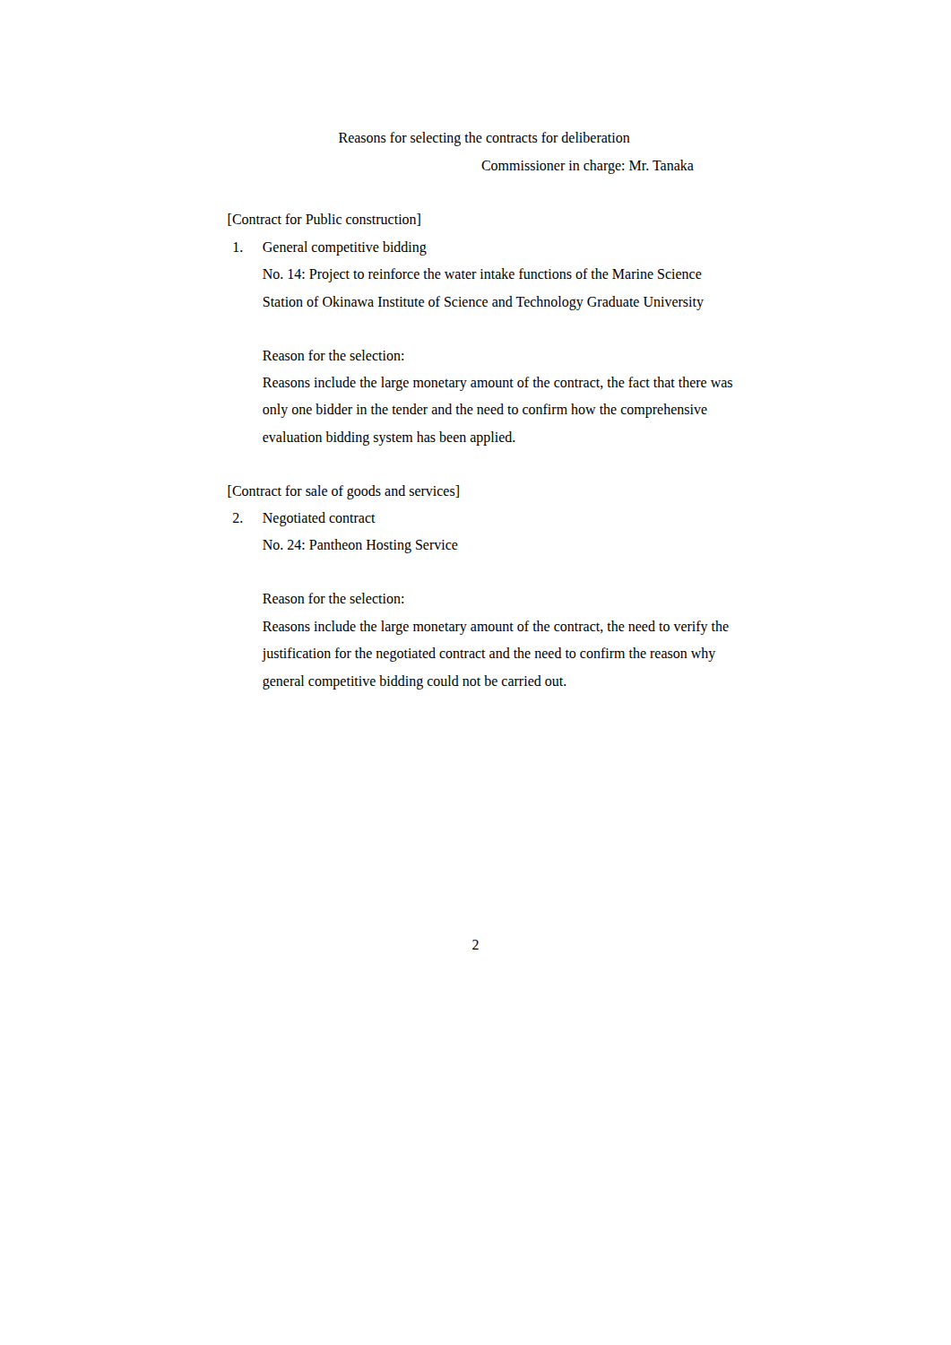Reasons for selecting the contracts for deliberation
Commissioner in charge: Mr. Tanaka
[Contract for Public construction]
1.
General competitive bidding
No. 14: Project to reinforce the water intake functions of the Marine Science Station of Okinawa Institute of Science and Technology Graduate University
Reason for the selection:
Reasons include the large monetary amount of the contract, the fact that there was only one bidder in the tender and the need to confirm how the comprehensive evaluation bidding system has been applied.
[Contract for sale of goods and services]
2.
Negotiated contract
No. 24: Pantheon Hosting Service
Reason for the selection:
Reasons include the large monetary amount of the contract, the need to verify the justification for the negotiated contract and the need to confirm the reason why general competitive bidding could not be carried out.
2